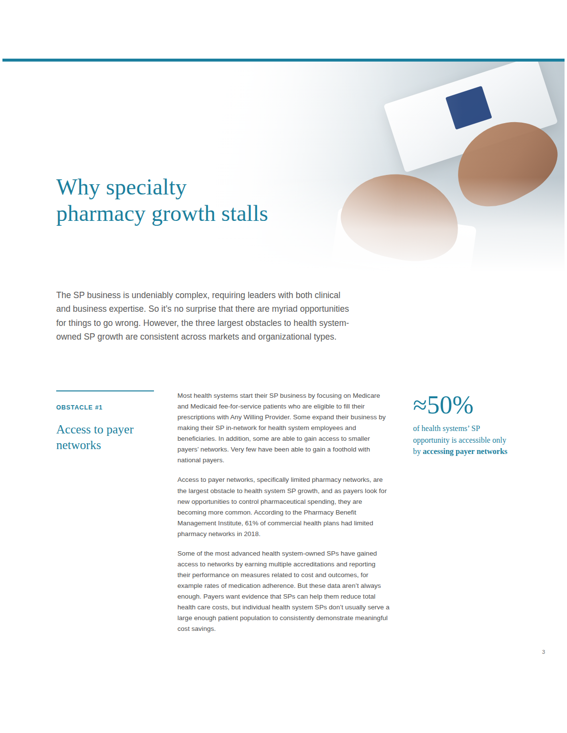Why specialty
pharmacy growth stalls
The SP business is undeniably complex, requiring leaders with both clinical and business expertise. So it’s no surprise that there are myriad opportunities for things to go wrong. However, the three largest obstacles to health system-owned SP growth are consistent across markets and organizational types.
OBSTACLE #1
Access to payer
networks
Most health systems start their SP business by focusing on Medicare and Medicaid fee-for-service patients who are eligible to fill their prescriptions with Any Willing Provider. Some expand their business by making their SP in-network for health system employees and beneficiaries. In addition, some are able to gain access to smaller payers’ networks. Very few have been able to gain a foothold with national payers.
Access to payer networks, specifically limited pharmacy networks, are the largest obstacle to health system SP growth, and as payers look for new opportunities to control pharmaceutical spending, they are becoming more common. According to the Pharmacy Benefit Management Institute, 61% of commercial health plans had limited pharmacy networks in 2018.
Some of the most advanced health system-owned SPs have gained access to networks by earning multiple accreditations and reporting their performance on measures related to cost and outcomes, for example rates of medication adherence. But these data aren’t always enough. Payers want evidence that SPs can help them reduce total health care costs, but individual health system SPs don’t usually serve a large enough patient population to consistently demonstrate meaningful cost savings.
≈50%
of health systems’ SP opportunity is accessible only by accessing payer networks
3